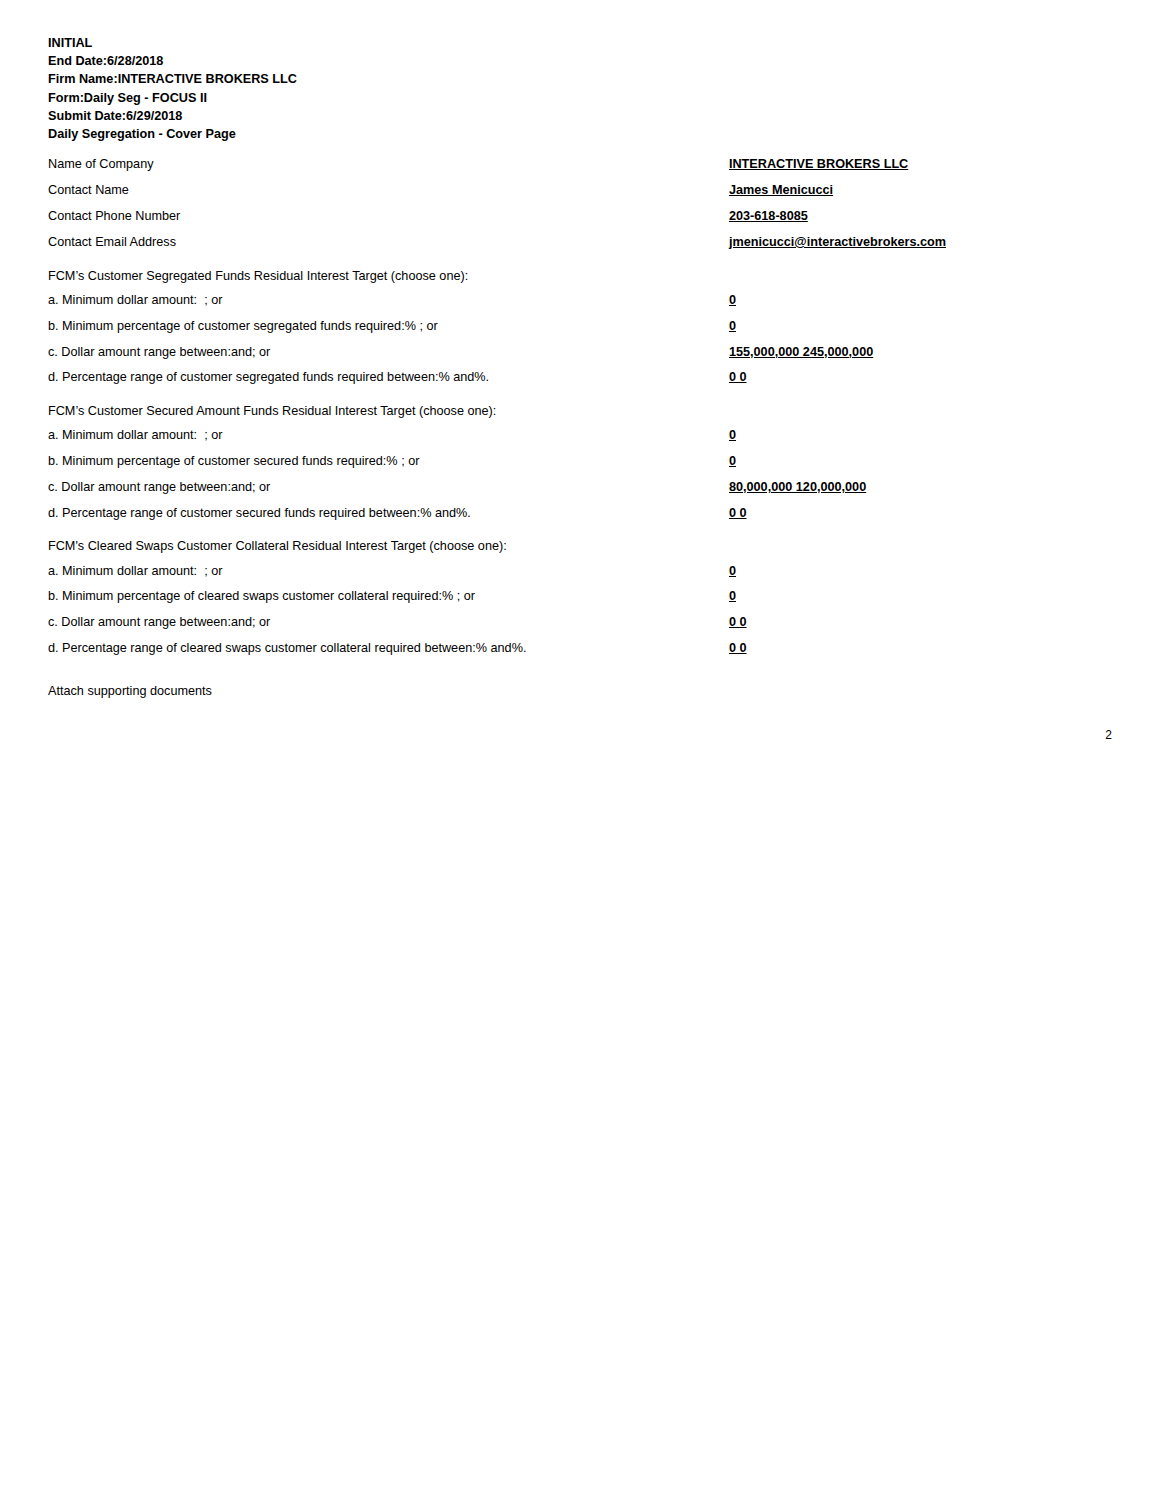INITIAL
End Date:6/28/2018
Firm Name:INTERACTIVE BROKERS LLC
Form:Daily Seg - FOCUS II
Submit Date:6/29/2018
Daily Segregation - Cover Page
| Name of Company | INTERACTIVE BROKERS LLC |
| Contact Name | James Menicucci |
| Contact Phone Number | 203-618-8085 |
| Contact Email Address | jmenicucci@interactivebrokers.com |
FCM’s Customer Segregated Funds Residual Interest Target (choose one):
| a. Minimum dollar amount: ; or | 0 |
| b. Minimum percentage of customer segregated funds required:% ; or | 0 |
| c. Dollar amount range between:and; or | 155,000,000 245,000,000 |
| d. Percentage range of customer segregated funds required between:% and%. | 0 0 |
FCM’s Customer Secured Amount Funds Residual Interest Target (choose one):
| a. Minimum dollar amount: ; or | 0 |
| b. Minimum percentage of customer secured funds required:% ; or | 0 |
| c. Dollar amount range between:and; or | 80,000,000 120,000,000 |
| d. Percentage range of customer secured funds required between:% and%. | 0 0 |
FCM's Cleared Swaps Customer Collateral Residual Interest Target (choose one):
| a. Minimum dollar amount: ; or | 0 |
| b. Minimum percentage of cleared swaps customer collateral required:% ; or | 0 |
| c. Dollar amount range between:and; or | 0 0 |
| d. Percentage range of cleared swaps customer collateral required between:% and%. | 0 0 |
Attach supporting documents
2